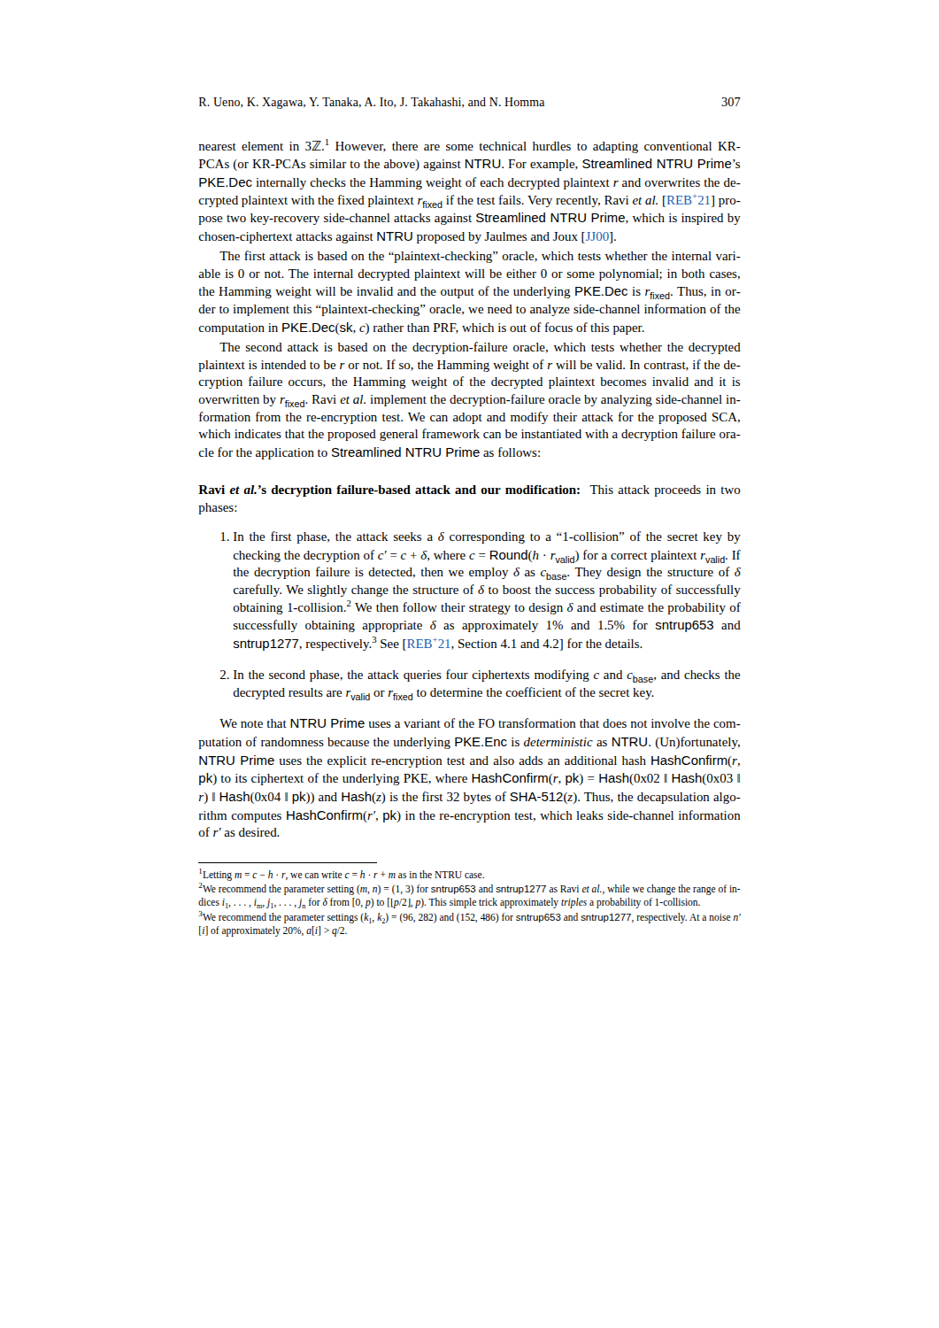R. Ueno, K. Xagawa, Y. Tanaka, A. Ito, J. Takahashi, and N. Homma 307
nearest element in 3ℤ.1 However, there are some technical hurdles to adapting conventional KR-PCAs (or KR-PCAs similar to the above) against NTRU. For example, Streamlined NTRU Prime’s PKE.Dec internally checks the Hamming weight of each decrypted plaintext r and overwrites the decrypted plaintext with the fixed plaintext rfixed if the test fails. Very recently, Ravi et al. [REB+21] propose two key-recovery side-channel attacks against Streamlined NTRU Prime, which is inspired by chosen-ciphertext attacks against NTRU proposed by Jaulmes and Joux [JJ00].
The first attack is based on the “plaintext-checking” oracle, which tests whether the internal variable is 0 or not. The internal decrypted plaintext will be either 0 or some polynomial; in both cases, the Hamming weight will be invalid and the output of the underlying PKE.Dec is rfixed. Thus, in order to implement this “plaintext-checking” oracle, we need to analyze side-channel information of the computation in PKE.Dec(sk, c) rather than PRF, which is out of focus of this paper.
The second attack is based on the decryption-failure oracle, which tests whether the decrypted plaintext is intended to be r or not. If so, the Hamming weight of r will be valid. In contrast, if the decryption failure occurs, the Hamming weight of the decrypted plaintext becomes invalid and it is overwritten by rfixed. Ravi et al. implement the decryption-failure oracle by analyzing side-channel information from the re-encryption test. We can adopt and modify their attack for the proposed SCA, which indicates that the proposed general framework can be instantiated with a decryption failure oracle for the application to Streamlined NTRU Prime as follows:
Ravi et al.’s decryption failure-based attack and our modification: This attack proceeds in two phases:
In the first phase, the attack seeks a δ corresponding to a “1-collision” of the secret key by checking the decryption of c′ = c + δ, where c = Round(h · rvalid) for a correct plaintext rvalid. If the decryption failure is detected, then we employ δ as cbase. They design the structure of δ carefully. We slightly change the structure of δ to boost the success probability of successfully obtaining 1-collision.2 We then follow their strategy to design δ and estimate the probability of successfully obtaining appropriate δ as approximately 1% and 1.5% for sntrup653 and sntrup1277, respectively.3 See [REB+21, Section 4.1 and 4.2] for the details.
In the second phase, the attack queries four ciphertexts modifying c and cbase, and checks the decrypted results are rvalid or rfixed to determine the coefficient of the secret key.
We note that NTRU Prime uses a variant of the FO transformation that does not involve the computation of randomness because the underlying PKE.Enc is deterministic as NTRU. (Un)fortunately, NTRU Prime uses the explicit re-encryption test and also adds an additional hash HashConfirm(r, pk) to its ciphertext of the underlying PKE, where HashConfirm(r, pk) = Hash(0x02 ‖ Hash(0x03 ‖ r) ‖ Hash(0x04 ‖ pk)) and Hash(z) is the first 32 bytes of SHA-512(z). Thus, the decapsulation algorithm computes HashConfirm(r′, pk) in the re-encryption test, which leaks side-channel information of r′ as desired.
1Letting m = c − h · r, we can write c = h · r + m as in the NTRU case.
2We recommend the parameter setting (m, n) = (1, 3) for sntrup653 and sntrup1277 as Ravi et al., while we change the range of indices i 1, . . . , im, j 1, . . . , jn for δ from [0, p) to [⌊p/2⌋, p). This simple trick approximately triples a probability of 1-collision.
3We recommend the parameter settings (k 1, k 2) = (96, 282) and (152, 486) for sntrup653 and sntrup1277, respectively. At a noise n′[i] of approximately 20%, a[i] > q/2.